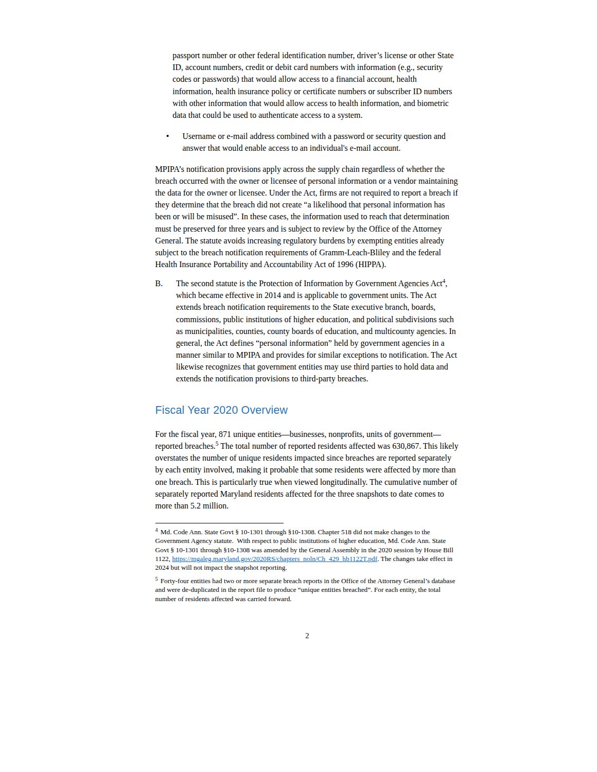passport number or other federal identification number, driver’s license or other State ID, account numbers, credit or debit card numbers with information (e.g., security codes or passwords) that would allow access to a financial account, health information, health insurance policy or certificate numbers or subscriber ID numbers with other information that would allow access to health information, and biometric data that could be used to authenticate access to a system.
Username or e-mail address combined with a password or security question and answer that would enable access to an individual's e-mail account.
MPIPA’s notification provisions apply across the supply chain regardless of whether the breach occurred with the owner or licensee of personal information or a vendor maintaining the data for the owner or licensee. Under the Act, firms are not required to report a breach if they determine that the breach did not create “a likelihood that personal information has been or will be misused”. In these cases, the information used to reach that determination must be preserved for three years and is subject to review by the Office of the Attorney General. The statute avoids increasing regulatory burdens by exempting entities already subject to the breach notification requirements of Gramm-Leach-Bliley and the federal Health Insurance Portability and Accountability Act of 1996 (HIPPA).
B. The second statute is the Protection of Information by Government Agencies Act4, which became effective in 2014 and is applicable to government units. The Act extends breach notification requirements to the State executive branch, boards, commissions, public institutions of higher education, and political subdivisions such as municipalities, counties, county boards of education, and multicounty agencies. In general, the Act defines “personal information” held by government agencies in a manner similar to MPIPA and provides for similar exceptions to notification. The Act likewise recognizes that government entities may use third parties to hold data and extends the notification provisions to third-party breaches.
Fiscal Year 2020 Overview
For the fiscal year, 871 unique entities—businesses, nonprofits, units of government—reported breaches.5 The total number of reported residents affected was 630,867. This likely overstates the number of unique residents impacted since breaches are reported separately by each entity involved, making it probable that some residents were affected by more than one breach. This is particularly true when viewed longitudinally. The cumulative number of separately reported Maryland residents affected for the three snapshots to date comes to more than 5.2 million.
4 Md. Code Ann. State Govt § 10-1301 through §10-1308. Chapter 518 did not make changes to the Government Agency statute. With respect to public institutions of higher education, Md. Code Ann. State Govt § 10-1301 through §10-1308 was amended by the General Assembly in the 2020 session by House Bill 1122, https://mgaleg.maryland.gov/2020RS/chapters_noln/Ch_429_hb1122T.pdf. The changes take effect in 2024 but will not impact the snapshot reporting.
5 Forty-four entities had two or more separate breach reports in the Office of the Attorney General’s database and were de-duplicated in the report file to produce “unique entities breached”. For each entity, the total number of residents affected was carried forward.
2